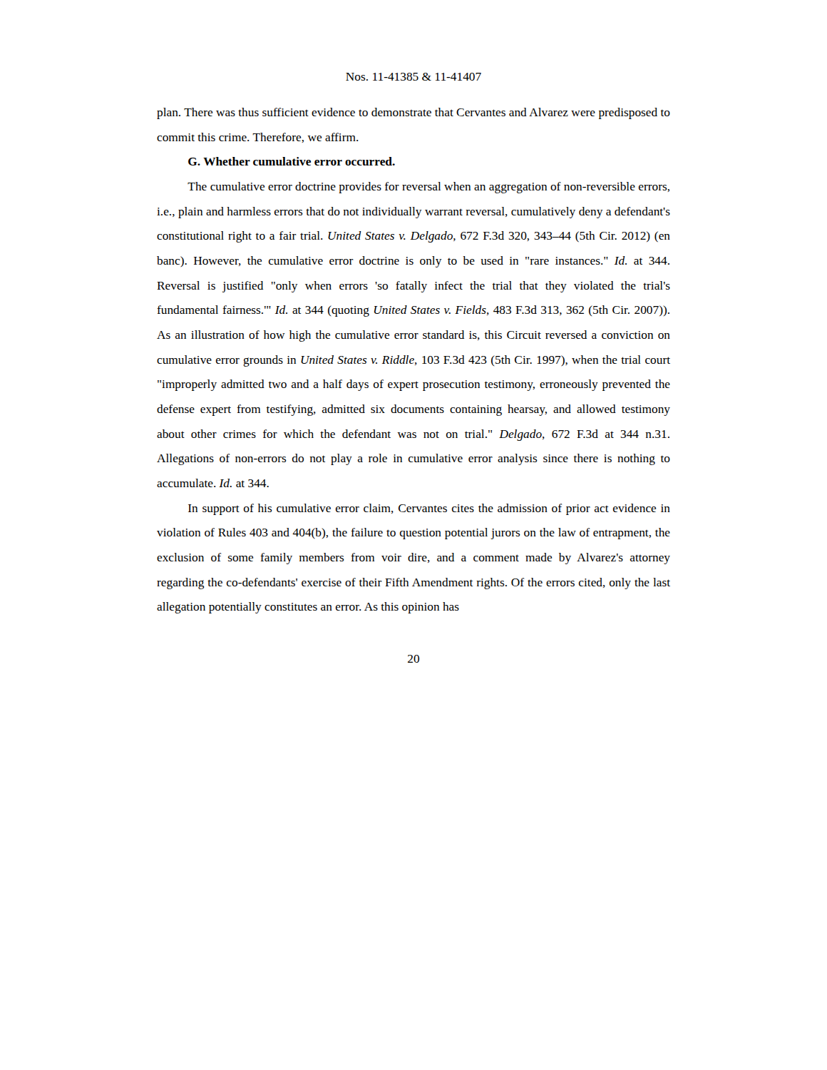Nos. 11-41385 & 11-41407
plan. There was thus sufficient evidence to demonstrate that Cervantes and Alvarez were predisposed to commit this crime. Therefore, we affirm.
G. Whether cumulative error occurred.
The cumulative error doctrine provides for reversal when an aggregation of non-reversible errors, i.e., plain and harmless errors that do not individually warrant reversal, cumulatively deny a defendant's constitutional right to a fair trial. United States v. Delgado, 672 F.3d 320, 343–44 (5th Cir. 2012) (en banc). However, the cumulative error doctrine is only to be used in "rare instances." Id. at 344. Reversal is justified "only when errors 'so fatally infect the trial that they violated the trial's fundamental fairness.'" Id. at 344 (quoting United States v. Fields, 483 F.3d 313, 362 (5th Cir. 2007)). As an illustration of how high the cumulative error standard is, this Circuit reversed a conviction on cumulative error grounds in United States v. Riddle, 103 F.3d 423 (5th Cir. 1997), when the trial court "improperly admitted two and a half days of expert prosecution testimony, erroneously prevented the defense expert from testifying, admitted six documents containing hearsay, and allowed testimony about other crimes for which the defendant was not on trial." Delgado, 672 F.3d at 344 n.31. Allegations of non-errors do not play a role in cumulative error analysis since there is nothing to accumulate. Id. at 344.
In support of his cumulative error claim, Cervantes cites the admission of prior act evidence in violation of Rules 403 and 404(b), the failure to question potential jurors on the law of entrapment, the exclusion of some family members from voir dire, and a comment made by Alvarez's attorney regarding the co-defendants' exercise of their Fifth Amendment rights. Of the errors cited, only the last allegation potentially constitutes an error. As this opinion has
20